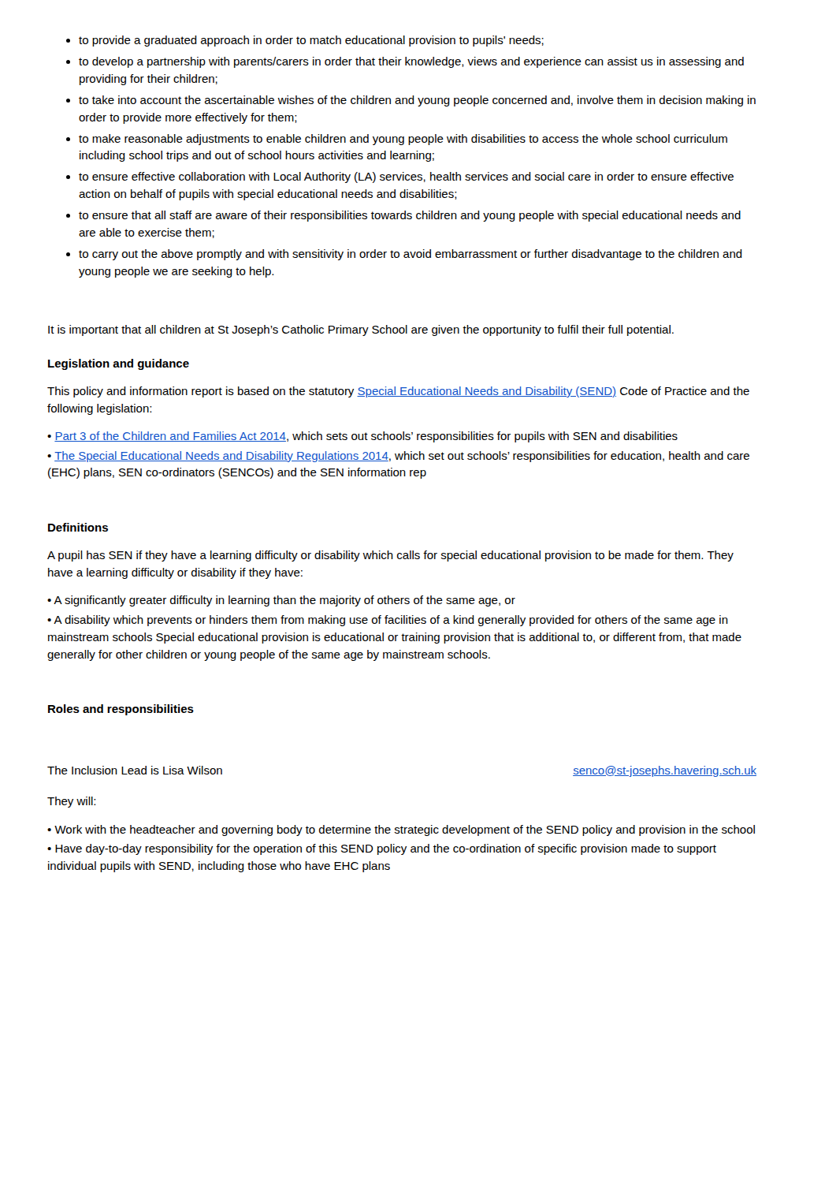to provide a graduated approach in order to match educational provision to pupils' needs;
to develop a partnership with parents/carers in order that their knowledge, views and experience can assist us in assessing and providing for their children;
to take into account the ascertainable wishes of the children and young people concerned and, involve them in decision making in order to provide more effectively for them;
to make reasonable adjustments to enable children and young people with disabilities to access the whole school curriculum including school trips and out of school hours activities and learning;
to ensure effective collaboration with Local Authority (LA) services, health services and social care in order to ensure effective action on behalf of pupils with special educational needs and disabilities;
to ensure that all staff are aware of their responsibilities towards children and young people with special educational needs and are able to exercise them;
to carry out the above promptly and with sensitivity in order to avoid embarrassment or further disadvantage to the children and young people we are seeking to help.
It is important that all children at St Joseph’s Catholic Primary School are given the opportunity to fulfil their full potential.
Legislation and guidance
This policy and information report is based on the statutory Special Educational Needs and Disability (SEND) Code of Practice and the following legislation:
• Part 3 of the Children and Families Act 2014, which sets out schools’ responsibilities for pupils with SEN and disabilities
• The Special Educational Needs and Disability Regulations 2014, which set out schools’ responsibilities for education, health and care (EHC) plans, SEN co-ordinators (SENCOs) and the SEN information rep
Definitions
A pupil has SEN if they have a learning difficulty or disability which calls for special educational provision to be made for them. They have a learning difficulty or disability if they have:
• A significantly greater difficulty in learning than the majority of others of the same age, or
• A disability which prevents or hinders them from making use of facilities of a kind generally provided for others of the same age in mainstream schools Special educational provision is educational or training provision that is additional to, or different from, that made generally for other children or young people of the same age by mainstream schools.
Roles and responsibilities
The Inclusion Lead is Lisa Wilson senco@st-josephs.havering.sch.uk
They will:
• Work with the headteacher and governing body to determine the strategic development of the SEND policy and provision in the school
• Have day-to-day responsibility for the operation of this SEND policy and the co-ordination of specific provision made to support individual pupils with SEND, including those who have EHC plans